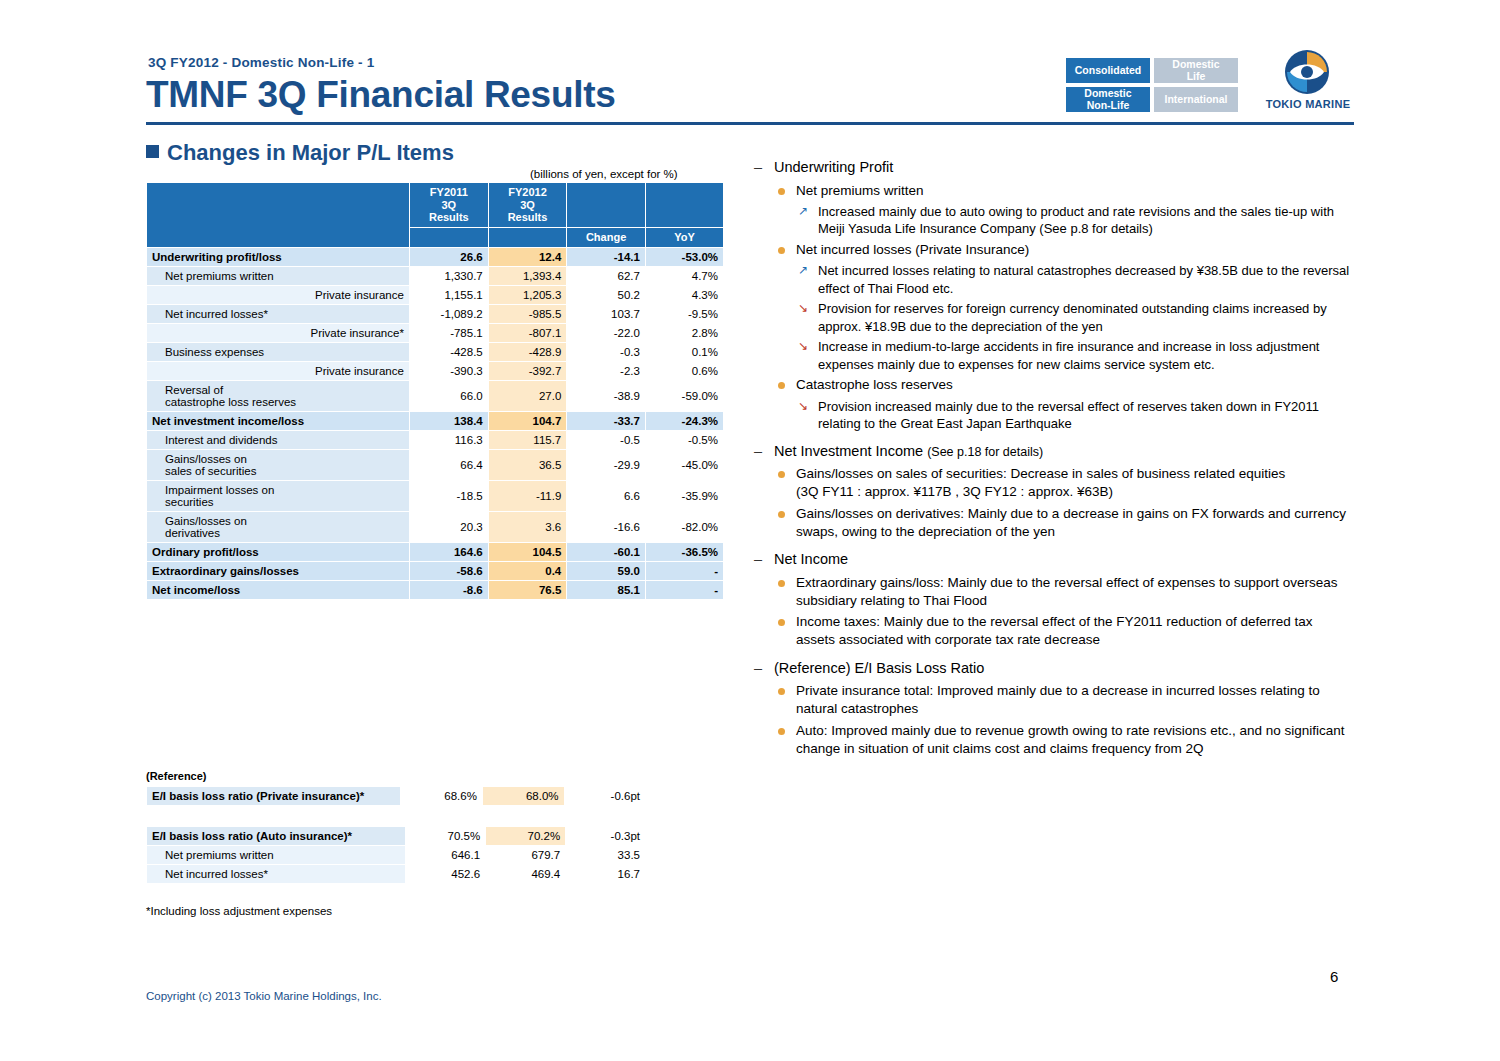3Q FY2012 - Domestic Non-Life - 1
TMNF 3Q Financial Results
Consolidated
Domestic
Life
Domestic
Non-Life
International
TOKIO MARINE
Changes in Major P/L Items
(billions of yen, except for %)
| | FY2011 3Q Results | FY2012 3Q Results | | |
| --- | --- | --- | --- | --- |
| | | Change | YoY |
| Underwriting profit/loss | 26.6 | 12.4 | -14.1 | -53.0% |
| Net premiums written | 1,330.7 | 1,393.4 | 62.7 | 4.7% |
| Private insurance | 1,155.1 | 1,205.3 | 50.2 | 4.3% |
| Net incurred losses* | -1,089.2 | -985.5 | 103.7 | -9.5% |
| Private insurance* | -785.1 | -807.1 | -22.0 | 2.8% |
| Business expenses | -428.5 | -428.9 | -0.3 | 0.1% |
| Private insurance | -390.3 | -392.7 | -2.3 | 0.6% |
| Reversal of catastrophe loss reserves | 66.0 | 27.0 | -38.9 | -59.0% |
| Net investment income/loss | 138.4 | 104.7 | -33.7 | -24.3% |
| Interest and dividends | 116.3 | 115.7 | -0.5 | -0.5% |
| Gains/losses on sales of securities | 66.4 | 36.5 | -29.9 | -45.0% |
| Impairment losses on securities | -18.5 | -11.9 | 6.6 | -35.9% |
| Gains/losses on derivatives | 20.3 | 3.6 | -16.6 | -82.0% |
| Ordinary profit/loss | 164.6 | 104.5 | -60.1 | -36.5% |
| Extraordinary gains/losses | -58.6 | 0.4 | 59.0 | - |
| Net income/loss | -8.6 | 76.5 | 85.1 | - |
(Reference)
| E/I basis loss ratio (Private insurance)* | 68.6% | 68.0% | -0.6pt |
| E/I basis loss ratio (Auto insurance)* | 70.5% | 70.2% | -0.3pt |
| Net premiums written | 646.1 | 679.7 | 33.5 |
| Net incurred losses* | 452.6 | 469.4 | 16.7 |
*Including loss adjustment expenses
Underwriting Profit
Net premiums written
↗Increased mainly due to auto owing to product and rate revisions and the sales tie-up with Meiji Yasuda Life Insurance Company (See p.8 for details)
Net incurred losses (Private Insurance)
↗Net incurred losses relating to natural catastrophes decreased by ¥38.5B due to the reversal effect of Thai Flood etc.
↘Provision for reserves for foreign currency denominated outstanding claims increased by approx. ¥18.9B due to the depreciation of the yen
↘Increase in medium-to-large accidents in fire insurance and increase in loss adjustment expenses mainly due to expenses for new claims service system etc.
Catastrophe loss reserves
↘Provision increased mainly due to the reversal effect of reserves taken down in FY2011 relating to the Great East Japan Earthquake
Net Investment Income (See p.18 for details)
Gains/losses on sales of securities: Decrease in sales of business related equities
(3Q FY11 : approx. ¥117B , 3Q FY12 : approx. ¥63B)
Gains/losses on derivatives: Mainly due to a decrease in gains on FX forwards and currency swaps, owing to the depreciation of the yen
Net Income
Extraordinary gains/loss: Mainly due to the reversal effect of expenses to support overseas subsidiary relating to Thai Flood
Income taxes: Mainly due to the reversal effect of the FY2011 reduction of deferred tax assets associated with corporate tax rate decrease
(Reference) E/I Basis Loss Ratio
Private insurance total: Improved mainly due to a decrease in incurred losses relating to natural catastrophes
Auto: Improved mainly due to revenue growth owing to rate revisions etc., and no significant change in situation of unit claims cost and claims frequency from 2Q
Copyright (c) 2013 Tokio Marine Holdings, Inc.
6